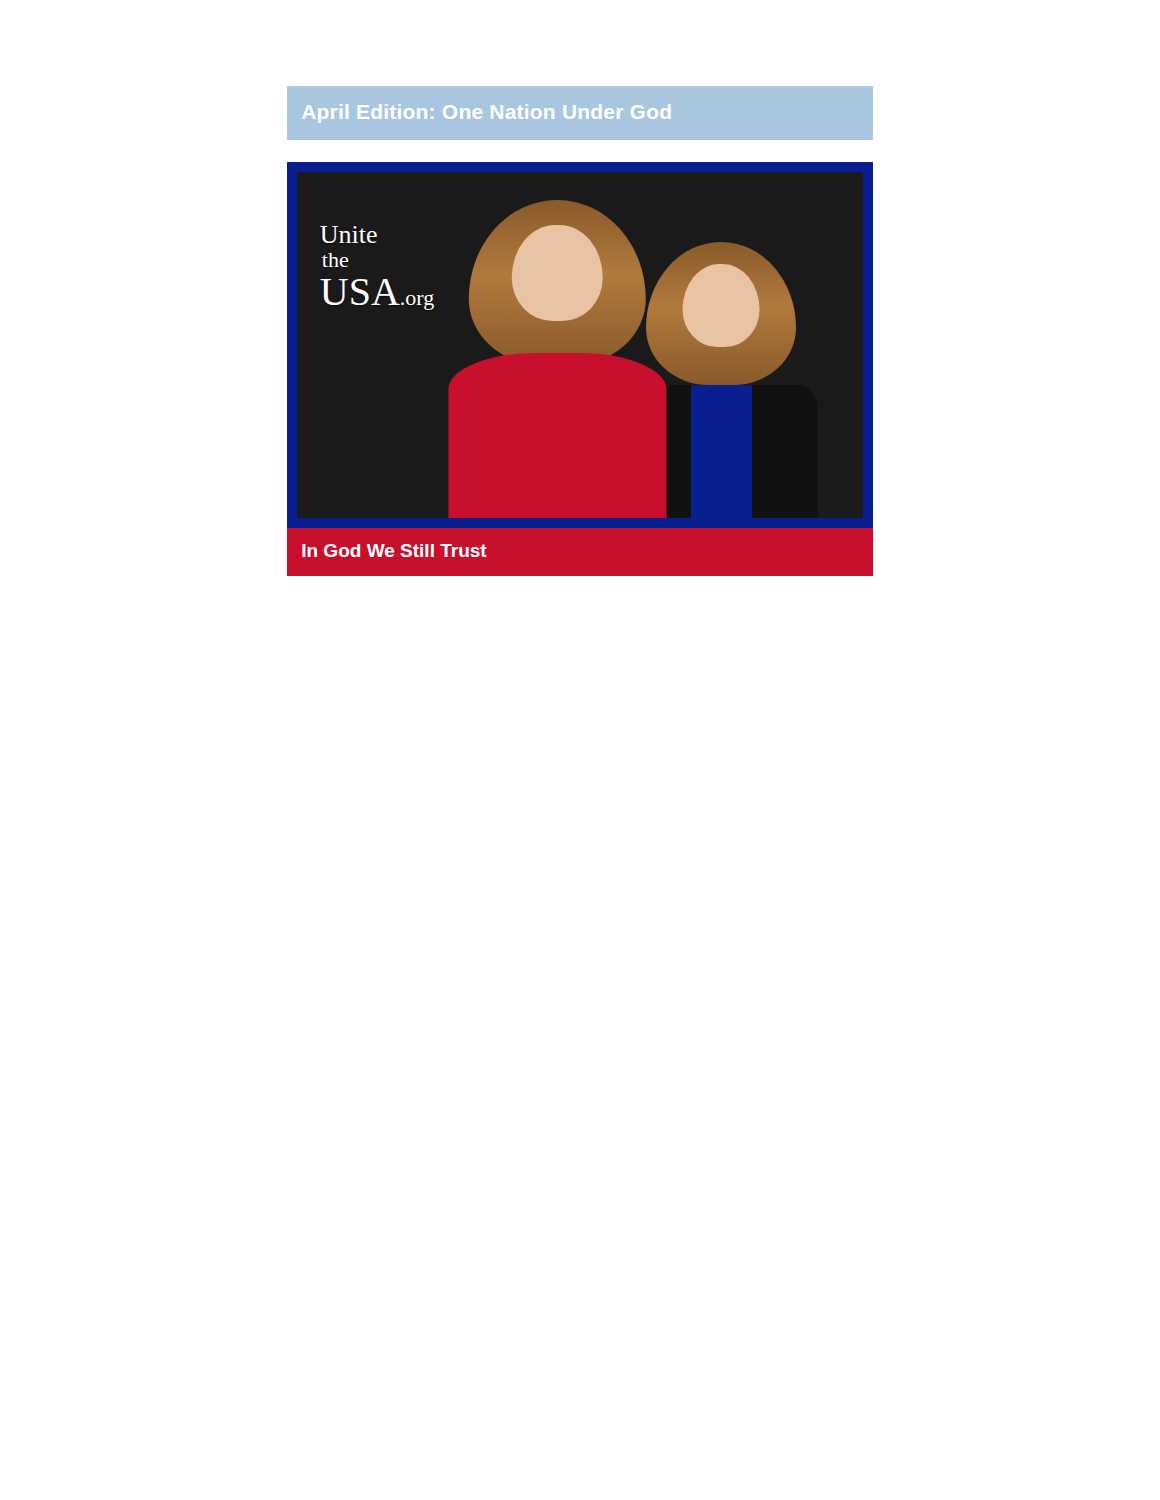April Edition: One Nation Under God
Unite the USA.org
In God We Still Trust